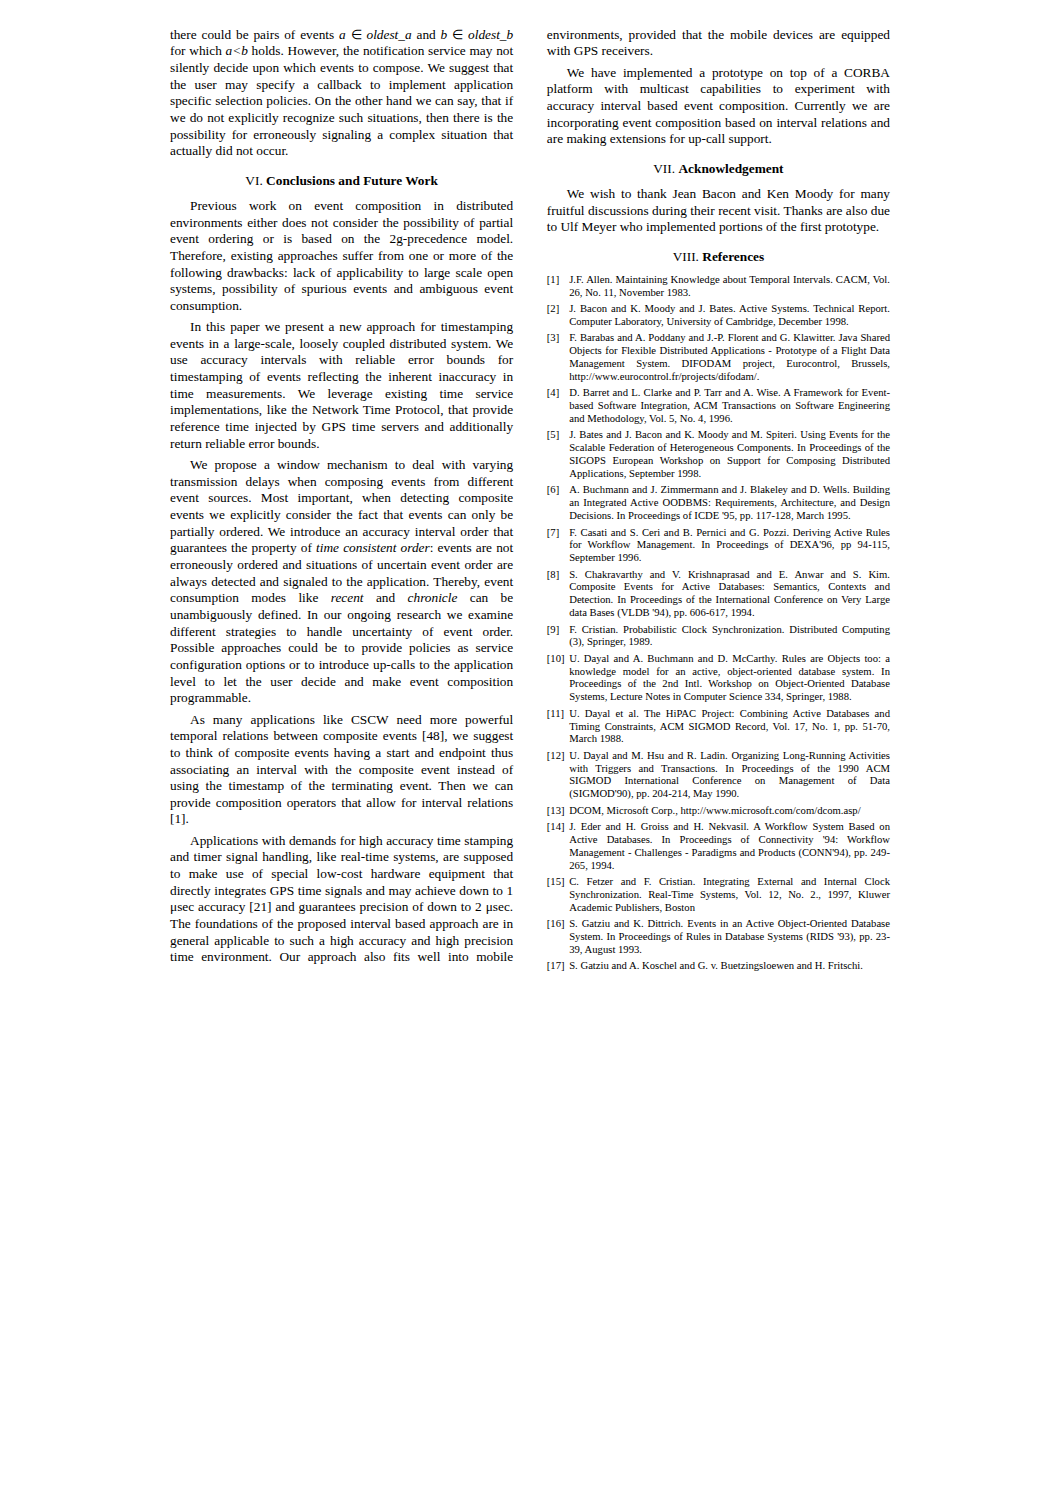there could be pairs of events a ∈ oldest_a and b ∈ oldest_b for which a<b holds. However, the notification service may not silently decide upon which events to compose. We suggest that the user may specify a callback to implement application specific selection policies. On the other hand we can say, that if we do not explicitly recognize such situations, then there is the possibility for erroneously signaling a complex situation that actually did not occur.
VI. Conclusions and Future Work
Previous work on event composition in distributed environments either does not consider the possibility of partial event ordering or is based on the 2g-precedence model. Therefore, existing approaches suffer from one or more of the following drawbacks: lack of applicability to large scale open systems, possibility of spurious events and ambiguous event consumption.
In this paper we present a new approach for timestamping events in a large-scale, loosely coupled distributed system. We use accuracy intervals with reliable error bounds for timestamping of events reflecting the inherent inaccuracy in time measurements. We leverage existing time service implementations, like the Network Time Protocol, that provide reference time injected by GPS time servers and additionally return reliable error bounds.
We propose a window mechanism to deal with varying transmission delays when composing events from different event sources. Most important, when detecting composite events we explicitly consider the fact that events can only be partially ordered. We introduce an accuracy interval order that guarantees the property of time consistent order: events are not erroneously ordered and situations of uncertain event order are always detected and signaled to the application. Thereby, event consumption modes like recent and chronicle can be unambiguously defined. In our ongoing research we examine different strategies to handle uncertainty of event order. Possible approaches could be to provide policies as service configuration options or to introduce up-calls to the application level to let the user decide and make event composition programmable.
As many applications like CSCW need more powerful temporal relations between composite events [48], we suggest to think of composite events having a start and endpoint thus associating an interval with the composite event instead of using the timestamp of the terminating event. Then we can provide composition operators that allow for interval relations [1].
Applications with demands for high accuracy time stamping and timer signal handling, like real-time systems, are supposed to make use of special low-cost hardware equipment that directly integrates GPS time signals and may achieve down to 1 μsec accuracy [21] and guarantees precision of down to 2 μsec. The foundations of the proposed interval based approach are in general applicable to such a high accuracy and high precision time environment. Our approach also fits well into mobile environments, provided that the mobile devices are equipped with GPS receivers.
We have implemented a prototype on top of a CORBA platform with multicast capabilities to experiment with accuracy interval based event composition. Currently we are incorporating event composition based on interval relations and are making extensions for up-call support.
VII. Acknowledgement
We wish to thank Jean Bacon and Ken Moody for many fruitful discussions during their recent visit. Thanks are also due to Ulf Meyer who implemented portions of the first prototype.
VIII. References
[1] J.F. Allen. Maintaining Knowledge about Temporal Intervals. CACM, Vol. 26, No. 11, November 1983.
[2] J. Bacon and K. Moody and J. Bates. Active Systems. Technical Report. Computer Laboratory, University of Cambridge, December 1998.
[3] F. Barabas and A. Poddany and J.-P. Florent and G. Klawitter. Java Shared Objects for Flexible Distributed Applications - Prototype of a Flight Data Management System. DIFODAM project, Eurocontrol, Brussels, http://www.eurocontrol.fr/projects/difodam/.
[4] D. Barret and L. Clarke and P. Tarr and A. Wise. A Framework for Event-based Software Integration, ACM Transactions on Software Engineering and Methodology, Vol. 5, No. 4, 1996.
[5] J. Bates and J. Bacon and K. Moody and M. Spiteri. Using Events for the Scalable Federation of Heterogeneous Components. In Proceedings of the SIGOPS European Workshop on Support for Composing Distributed Applications, September 1998.
[6] A. Buchmann and J. Zimmermann and J. Blakeley and D. Wells. Building an Integrated Active OODBMS: Requirements, Architecture, and Design Decisions. In Proceedings of ICDE '95, pp. 117-128, March 1995.
[7] F. Casati and S. Ceri and B. Pernici and G. Pozzi. Deriving Active Rules for Workflow Management. In Proceedings of DEXA'96, pp 94-115, September 1996.
[8] S. Chakravarthy and V. Krishnaprasad and E. Anwar and S. Kim. Composite Events for Active Databases: Semantics, Contexts and Detection. In Proceedings of the International Conference on Very Large data Bases (VLDB '94), pp. 606-617, 1994.
[9] F. Cristian. Probabilistic Clock Synchronization. Distributed Computing (3), Springer, 1989.
[10] U. Dayal and A. Buchmann and D. McCarthy. Rules are Objects too: a knowledge model for an active, object-oriented database system. In Proceedings of the 2nd Intl. Workshop on Object-Oriented Database Systems, Lecture Notes in Computer Science 334, Springer, 1988.
[11] U. Dayal et al. The HiPAC Project: Combining Active Databases and Timing Constraints, ACM SIGMOD Record, Vol. 17, No. 1, pp. 51-70, March 1988.
[12] U. Dayal and M. Hsu and R. Ladin. Organizing Long-Running Activities with Triggers and Transactions. In Proceedings of the 1990 ACM SIGMOD International Conference on Management of Data (SIGMOD'90), pp. 204-214, May 1990.
[13] DCOM, Microsoft Corp., http://www.microsoft.com/com/dcom.asp/
[14] J. Eder and H. Groiss and H. Nekvasil. A Workflow System Based on Active Databases. In Proceedings of Connectivity '94: Workflow Management - Challenges - Paradigms and Products (CONN'94), pp. 249-265, 1994.
[15] C. Fetzer and F. Cristian. Integrating External and Internal Clock Synchronization. Real-Time Systems, Vol. 12, No. 2., 1997, Kluwer Academic Publishers, Boston
[16] S. Gatziu and K. Dittrich. Events in an Active Object-Oriented Database System. In Proceedings of Rules in Database Systems (RIDS '93), pp. 23-39, August 1993.
[17] S. Gatziu and A. Koschel and G. v. Buetzingsloewen and H. Fritschi.